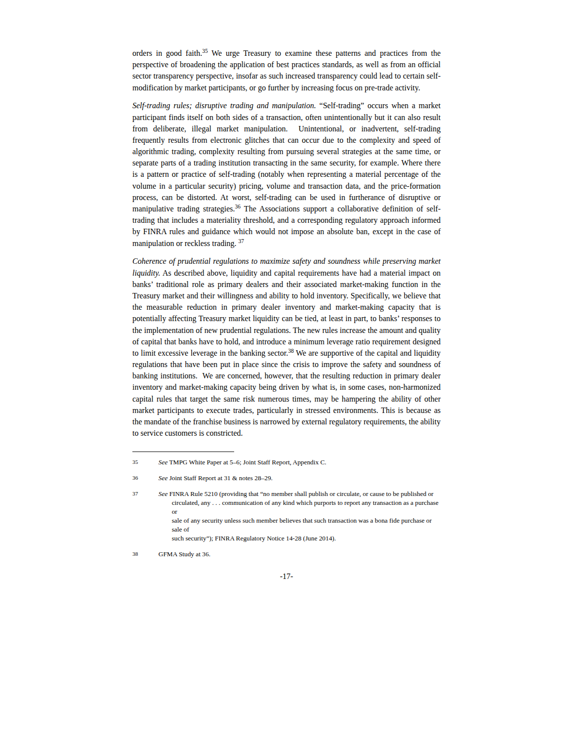orders in good faith.35 We urge Treasury to examine these patterns and practices from the perspective of broadening the application of best practices standards, as well as from an official sector transparency perspective, insofar as such increased transparency could lead to certain self-modification by market participants, or go further by increasing focus on pre-trade activity.
Self-trading rules; disruptive trading and manipulation. “Self-trading” occurs when a market participant finds itself on both sides of a transaction, often unintentionally but it can also result from deliberate, illegal market manipulation. Unintentional, or inadvertent, self-trading frequently results from electronic glitches that can occur due to the complexity and speed of algorithmic trading, complexity resulting from pursuing several strategies at the same time, or separate parts of a trading institution transacting in the same security, for example. Where there is a pattern or practice of self-trading (notably when representing a material percentage of the volume in a particular security) pricing, volume and transaction data, and the price-formation process, can be distorted. At worst, self-trading can be used in furtherance of disruptive or manipulative trading strategies.36 The Associations support a collaborative definition of self-trading that includes a materiality threshold, and a corresponding regulatory approach informed by FINRA rules and guidance which would not impose an absolute ban, except in the case of manipulation or reckless trading. 37
Coherence of prudential regulations to maximize safety and soundness while preserving market liquidity. As described above, liquidity and capital requirements have had a material impact on banks’ traditional role as primary dealers and their associated market-making function in the Treasury market and their willingness and ability to hold inventory. Specifically, we believe that the measurable reduction in primary dealer inventory and market-making capacity that is potentially affecting Treasury market liquidity can be tied, at least in part, to banks’ responses to the implementation of new prudential regulations. The new rules increase the amount and quality of capital that banks have to hold, and introduce a minimum leverage ratio requirement designed to limit excessive leverage in the banking sector.38 We are supportive of the capital and liquidity regulations that have been put in place since the crisis to improve the safety and soundness of banking institutions. We are concerned, however, that the resulting reduction in primary dealer inventory and market-making capacity being driven by what is, in some cases, non-harmonized capital rules that target the same risk numerous times, may be hampering the ability of other market participants to execute trades, particularly in stressed environments. This is because as the mandate of the franchise business is narrowed by external regulatory requirements, the ability to service customers is constricted.
35
See TMPG White Paper at 5–6; Joint Staff Report, Appendix C.
36
See Joint Staff Report at 31 & notes 28–29.
37
See FINRA Rule 5210 (providing that “no member shall publish or circulate, or cause to be published or circulated, any . . . communication of any kind which purports to report any transaction as a purchase or sale of any security unless such member believes that such transaction was a bona fide purchase or sale of such security”); FINRA Regulatory Notice 14-28 (June 2014).
38
GFMA Study at 36.
-17-